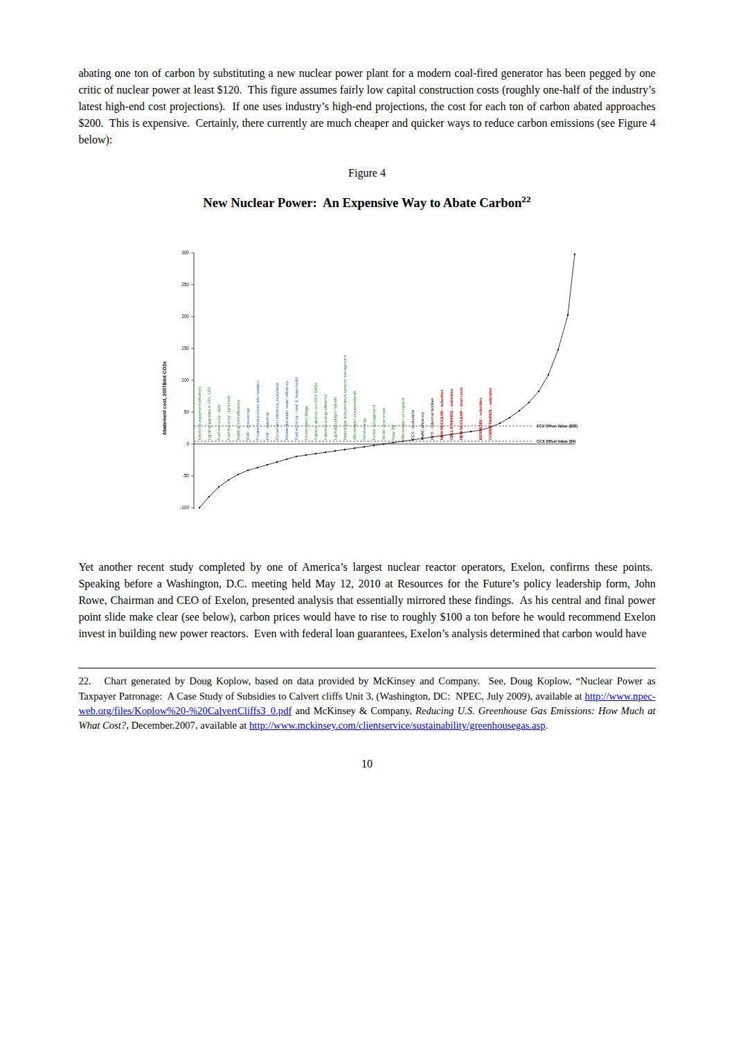abating one ton of carbon by substituting a new nuclear power plant for a modern coal-fired generator has been pegged by one critic of nuclear power at least $120. This figure assumes fairly low capital construction costs (roughly one-half of the industry’s latest high-end cost projections). If one uses industry’s high-end projections, the cost for each ton of carbon abated approaches $200. This is expensive. Certainly, there currently are much cheaper and quicker ways to reduce carbon emissions (see Figure 4 below):
Figure 4
New Nuclear Power: An Expensive Way to Abate Carbon22
300 250 200 150 100 50 0 -50 -100 Abatement cost, 2007$/mt CO2e ECX Offset Value ($28) CCX Offset Value ($4) Electronic equipment efficiency Lighting upgrades to CFL, LED Fuel economy - auto Fuel economy - light truck Building shell efficiency CHP - commercial Product and process reformulation CHP - industrial Conversion efficiency, coal plants Residential water heater efficiency Fuel economy - med. & heavy trucks Conservation tillage Capture, destroy non-CO2 GHGs Industrial energy efficiency Light duty plug-in hybrids Natural gas and petroleum systems management Afforestation of pasturelands Wind energy Forest management Winter cover crops Solar PV Afforestation of cropland CCS - coal plants HVAC efficiency CCS - industrial facilities NEW NUCLEAR - subsidies CELL ETHANOL - subsidies NEW NUCLEAR – total costs BIODIESEL - subsidies CORN ETHANOL - subsidies
Yet another recent study completed by one of America’s largest nuclear reactor operators, Exelon, confirms these points. Speaking before a Washington, D.C. meeting held May 12, 2010 at Resources for the Future’s policy leadership form, John Rowe, Chairman and CEO of Exelon, presented analysis that essentially mirrored these findings. As his central and final power point slide make clear (see below), carbon prices would have to rise to roughly $100 a ton before he would recommend Exelon invest in building new power reactors. Even with federal loan guarantees, Exelon’s analysis determined that carbon would have
22. Chart generated by Doug Koplow, based on data provided by McKinsey and Company. See, Doug Koplow, “Nuclear Power as Taxpayer Patronage: A Case Study of Subsidies to Calvert cliffs Unit 3, (Washington, DC: NPEC, July 2009), available at http://www.npec-web.org/files/Koplow%20-%20CalvertCliffs3_0.pdf and McKinsey & Company, Reducing U.S. Greenhouse Gas Emissions: How Much at What Cost?, December.2007, available at http://www.mckinsey.com/clientservice/sustainability/greenhousegas.asp.
10